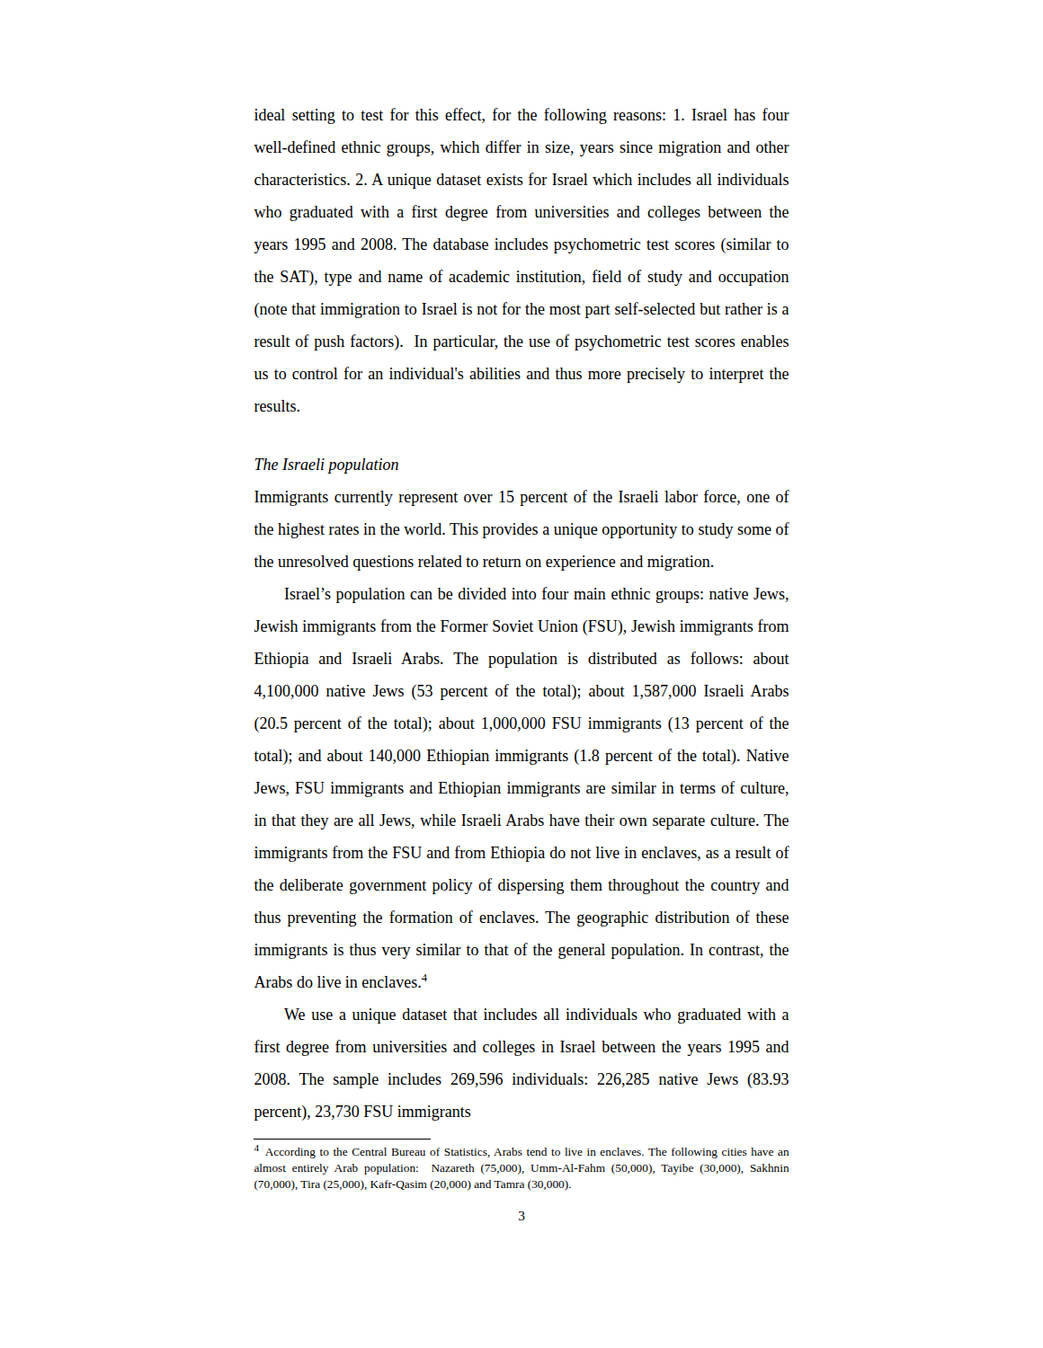ideal setting to test for this effect, for the following reasons: 1. Israel has four well-defined ethnic groups, which differ in size, years since migration and other characteristics. 2. A unique dataset exists for Israel which includes all individuals who graduated with a first degree from universities and colleges between the years 1995 and 2008. The database includes psychometric test scores (similar to the SAT), type and name of academic institution, field of study and occupation (note that immigration to Israel is not for the most part self-selected but rather is a result of push factors). In particular, the use of psychometric test scores enables us to control for an individual's abilities and thus more precisely to interpret the results.
The Israeli population
Immigrants currently represent over 15 percent of the Israeli labor force, one of the highest rates in the world. This provides a unique opportunity to study some of the unresolved questions related to return on experience and migration.
Israel’s population can be divided into four main ethnic groups: native Jews, Jewish immigrants from the Former Soviet Union (FSU), Jewish immigrants from Ethiopia and Israeli Arabs. The population is distributed as follows: about 4,100,000 native Jews (53 percent of the total); about 1,587,000 Israeli Arabs (20.5 percent of the total); about 1,000,000 FSU immigrants (13 percent of the total); and about 140,000 Ethiopian immigrants (1.8 percent of the total). Native Jews, FSU immigrants and Ethiopian immigrants are similar in terms of culture, in that they are all Jews, while Israeli Arabs have their own separate culture. The immigrants from the FSU and from Ethiopia do not live in enclaves, as a result of the deliberate government policy of dispersing them throughout the country and thus preventing the formation of enclaves. The geographic distribution of these immigrants is thus very similar to that of the general population. In contrast, the Arabs do live in enclaves.4
We use a unique dataset that includes all individuals who graduated with a first degree from universities and colleges in Israel between the years 1995 and 2008. The sample includes 269,596 individuals: 226,285 native Jews (83.93 percent), 23,730 FSU immigrants
4 According to the Central Bureau of Statistics, Arabs tend to live in enclaves. The following cities have an almost entirely Arab population: Nazareth (75,000), Umm-Al-Fahm (50,000), Tayibe (30,000), Sakhnin (70,000), Tira (25,000), Kafr-Qasim (20,000) and Tamra (30,000).
3